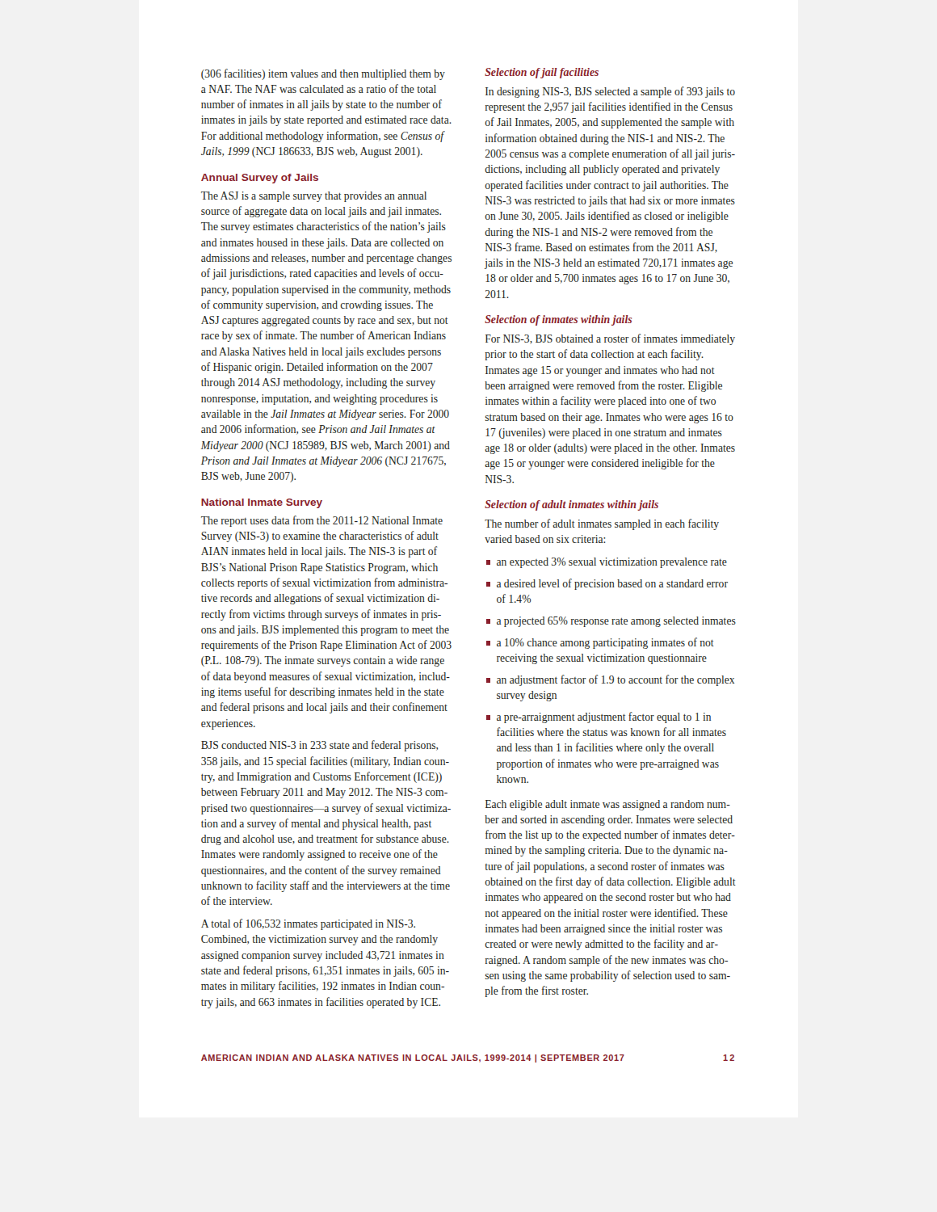(306 facilities) item values and then multiplied them by a NAF. The NAF was calculated as a ratio of the total number of inmates in all jails by state to the number of inmates in jails by state reported and estimated race data. For additional methodology information, see Census of Jails, 1999 (NCJ 186633, BJS web, August 2001).
Annual Survey of Jails
The ASJ is a sample survey that provides an annual source of aggregate data on local jails and jail inmates. The survey estimates characteristics of the nation’s jails and inmates housed in these jails. Data are collected on admissions and releases, number and percentage changes of jail jurisdictions, rated capacities and levels of occupancy, population supervised in the community, methods of community supervision, and crowding issues. The ASJ captures aggregated counts by race and sex, but not race by sex of inmate. The number of American Indians and Alaska Natives held in local jails excludes persons of Hispanic origin. Detailed information on the 2007 through 2014 ASJ methodology, including the survey nonresponse, imputation, and weighting procedures is available in the Jail Inmates at Midyear series. For 2000 and 2006 information, see Prison and Jail Inmates at Midyear 2000 (NCJ 185989, BJS web, March 2001) and Prison and Jail Inmates at Midyear 2006 (NCJ 217675, BJS web, June 2007).
National Inmate Survey
The report uses data from the 2011-12 National Inmate Survey (NIS-3) to examine the characteristics of adult AIAN inmates held in local jails. The NIS-3 is part of BJS’s National Prison Rape Statistics Program, which collects reports of sexual victimization from administrative records and allegations of sexual victimization directly from victims through surveys of inmates in prisons and jails. BJS implemented this program to meet the requirements of the Prison Rape Elimination Act of 2003 (P.L. 108-79). The inmate surveys contain a wide range of data beyond measures of sexual victimization, including items useful for describing inmates held in the state and federal prisons and local jails and their confinement experiences.
BJS conducted NIS-3 in 233 state and federal prisons, 358 jails, and 15 special facilities (military, Indian country, and Immigration and Customs Enforcement (ICE)) between February 2011 and May 2012. The NIS-3 comprised two questionnaires—a survey of sexual victimization and a survey of mental and physical health, past drug and alcohol use, and treatment for substance abuse. Inmates were randomly assigned to receive one of the questionnaires, and the content of the survey remained unknown to facility staff and the interviewers at the time of the interview.
A total of 106,532 inmates participated in NIS-3. Combined, the victimization survey and the randomly assigned companion survey included 43,721 inmates in state and federal prisons, 61,351 inmates in jails, 605 inmates in military facilities, 192 inmates in Indian country jails, and 663 inmates in facilities operated by ICE.
Selection of jail facilities
In designing NIS-3, BJS selected a sample of 393 jails to represent the 2,957 jail facilities identified in the Census of Jail Inmates, 2005, and supplemented the sample with information obtained during the NIS-1 and NIS-2. The 2005 census was a complete enumeration of all jail jurisdictions, including all publicly operated and privately operated facilities under contract to jail authorities. The NIS-3 was restricted to jails that had six or more inmates on June 30, 2005. Jails identified as closed or ineligible during the NIS-1 and NIS-2 were removed from the NIS-3 frame. Based on estimates from the 2011 ASJ, jails in the NIS-3 held an estimated 720,171 inmates age 18 or older and 5,700 inmates ages 16 to 17 on June 30, 2011.
Selection of inmates within jails
For NIS-3, BJS obtained a roster of inmates immediately prior to the start of data collection at each facility. Inmates age 15 or younger and inmates who had not been arraigned were removed from the roster. Eligible inmates within a facility were placed into one of two stratum based on their age. Inmates who were ages 16 to 17 (juveniles) were placed in one stratum and inmates age 18 or older (adults) were placed in the other. Inmates age 15 or younger were considered ineligible for the NIS-3.
Selection of adult inmates within jails
The number of adult inmates sampled in each facility varied based on six criteria:
an expected 3% sexual victimization prevalence rate
a desired level of precision based on a standard error of 1.4%
a projected 65% response rate among selected inmates
a 10% chance among participating inmates of not receiving the sexual victimization questionnaire
an adjustment factor of 1.9 to account for the complex survey design
a pre-arraignment adjustment factor equal to 1 in facilities where the status was known for all inmates and less than 1 in facilities where only the overall proportion of inmates who were pre-arraigned was known.
Each eligible adult inmate was assigned a random number and sorted in ascending order. Inmates were selected from the list up to the expected number of inmates determined by the sampling criteria. Due to the dynamic nature of jail populations, a second roster of inmates was obtained on the first day of data collection. Eligible adult inmates who appeared on the second roster but who had not appeared on the initial roster were identified. These inmates had been arraigned since the initial roster was created or were newly admitted to the facility and arraigned. A random sample of the new inmates was chosen using the same probability of selection used to sample from the first roster.
American Indian and Alaska Natives in Local Jails, 1999-2014 | September 2017
12